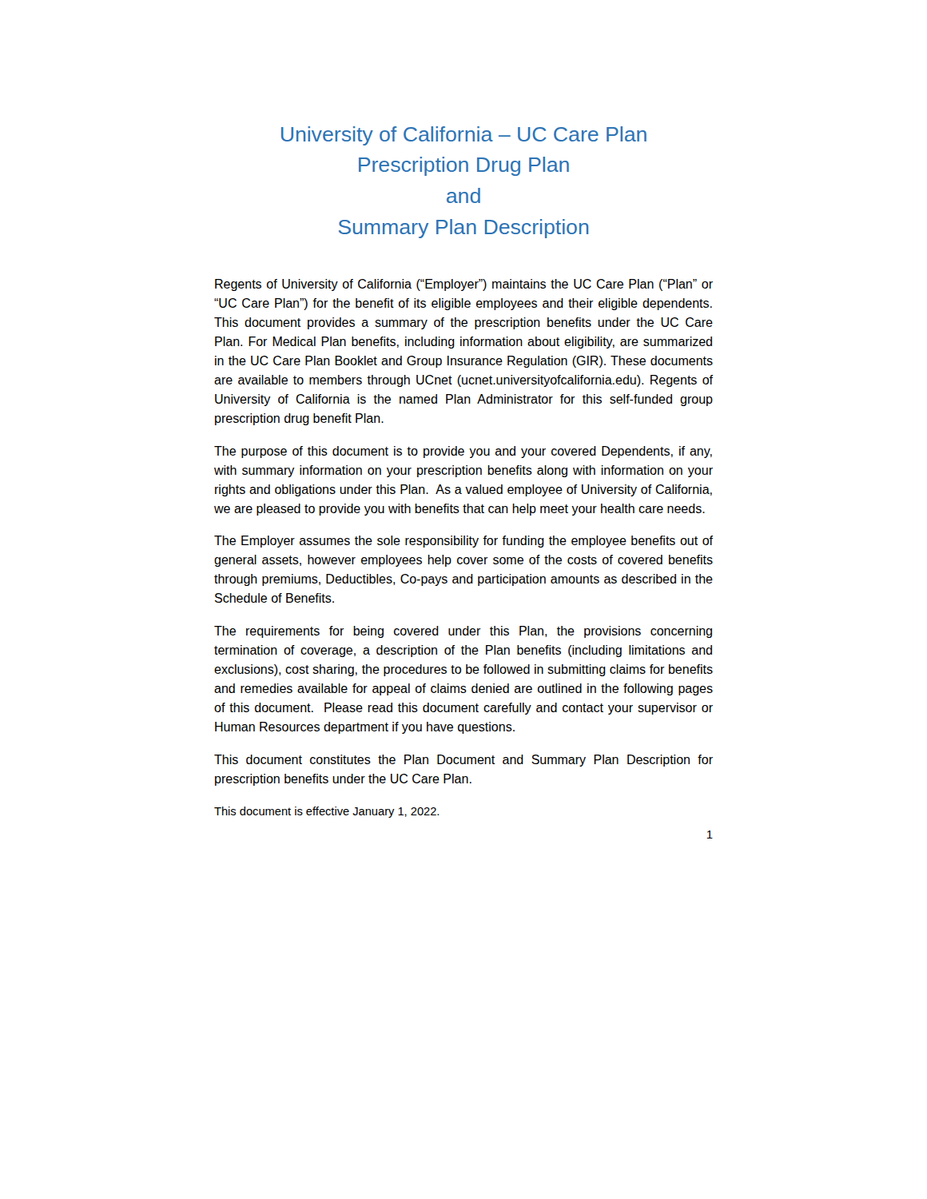University of California – UC Care Plan Prescription Drug Plan and Summary Plan Description
Regents of University of California (“Employer”) maintains the UC Care Plan (“Plan” or “UC Care Plan”) for the benefit of its eligible employees and their eligible dependents. This document provides a summary of the prescription benefits under the UC Care Plan. For Medical Plan benefits, including information about eligibility, are summarized in the UC Care Plan Booklet and Group Insurance Regulation (GIR). These documents are available to members through UCnet (ucnet.universityofcalifornia.edu). Regents of University of California is the named Plan Administrator for this self-funded group prescription drug benefit Plan.
The purpose of this document is to provide you and your covered Dependents, if any, with summary information on your prescription benefits along with information on your rights and obligations under this Plan. As a valued employee of University of California, we are pleased to provide you with benefits that can help meet your health care needs.
The Employer assumes the sole responsibility for funding the employee benefits out of general assets, however employees help cover some of the costs of covered benefits through premiums, Deductibles, Co-pays and participation amounts as described in the Schedule of Benefits.
The requirements for being covered under this Plan, the provisions concerning termination of coverage, a description of the Plan benefits (including limitations and exclusions), cost sharing, the procedures to be followed in submitting claims for benefits and remedies available for appeal of claims denied are outlined in the following pages of this document. Please read this document carefully and contact your supervisor or Human Resources department if you have questions.
This document constitutes the Plan Document and Summary Plan Description for prescription benefits under the UC Care Plan.
This document is effective January 1, 2022.
1